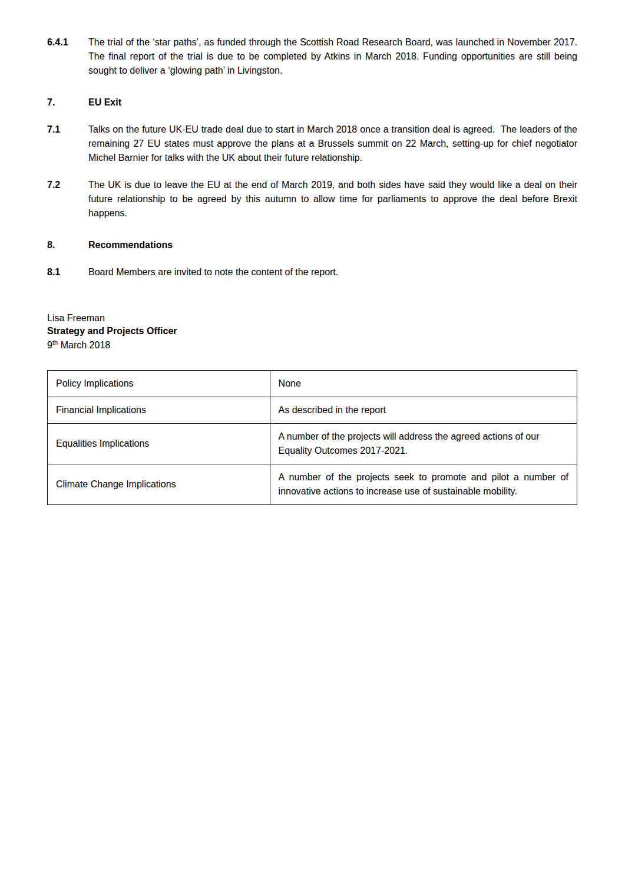6.4.1
The trial of the ‘star paths’, as funded through the Scottish Road Research Board, was launched in November 2017. The final report of the trial is due to be completed by Atkins in March 2018. Funding opportunities are still being sought to deliver a ‘glowing path’ in Livingston.
7.
EU Exit
7.1
Talks on the future UK-EU trade deal due to start in March 2018 once a transition deal is agreed. The leaders of the remaining 27 EU states must approve the plans at a Brussels summit on 22 March, setting-up for chief negotiator Michel Barnier for talks with the UK about their future relationship.
7.2
The UK is due to leave the EU at the end of March 2019, and both sides have said they would like a deal on their future relationship to be agreed by this autumn to allow time for parliaments to approve the deal before Brexit happens.
8.
Recommendations
8.1
Board Members are invited to note the content of the report.
Lisa Freeman
Strategy and Projects Officer
9th March 2018
| Policy Implications | None |
| Financial Implications | As described in the report |
| Equalities Implications | A number of the projects will address the agreed actions of our Equality Outcomes 2017-2021. |
| Climate Change Implications | A number of the projects seek to promote and pilot a number of innovative actions to increase use of sustainable mobility. |